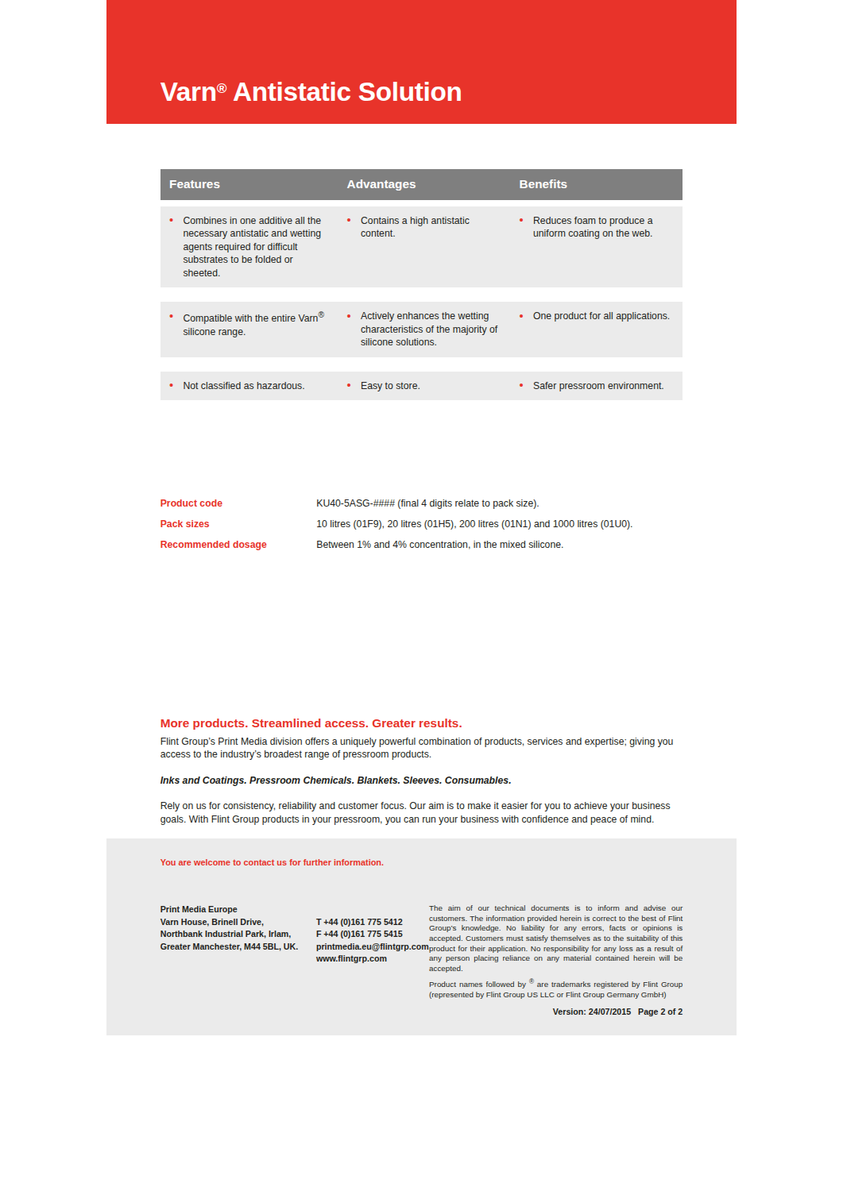Varn® Antistatic Solution
| Features | Advantages | Benefits |
| --- | --- | --- |
| Combines in one additive all the necessary antistatic and wetting agents required for difficult substrates to be folded or sheeted. | Contains a high antistatic content. | Reduces foam to produce a uniform coating on the web. |
| Compatible with the entire Varn ® silicone range. | Actively enhances the wetting characteristics of the majority of silicone solutions. | One product for all applications. |
| Not classified as hazardous. | Easy to store. | Safer pressroom environment. |
| Product code | KU40-5ASG-#### (final 4 digits relate to pack size). |
| Pack sizes | 10 litres (01F9), 20 litres (01H5), 200 litres (01N1) and 1000 litres (01U0). |
| Recommended dosage | Between 1% and 4% concentration, in the mixed silicone. |
More products. Streamlined access. Greater results.
Flint Group’s Print Media division offers a uniquely powerful combination of products, services and expertise; giving you access to the industry’s broadest range of pressroom products.
Inks and Coatings. Pressroom Chemicals. Blankets. Sleeves. Consumables.
Rely on us for consistency, reliability and customer focus. Our aim is to make it easier for you to achieve your business goals. With Flint Group products in your pressroom, you can run your business with confidence and peace of mind.
You are welcome to contact us for further information.
Print Media Europe
Varn House, Brinell Drive,
Northbank Industrial Park, Irlam,
Greater Manchester, M44 5BL, UK.
T +44 (0)161 775 5412
F +44 (0)161 775 5415
printmedia.eu@flintgrp.com
www.flintgrp.com
The aim of our technical documents is to inform and advise our customers. The information provided herein is correct to the best of Flint Group’s knowledge. No liability for any errors, facts or opinions is accepted. Customers must satisfy themselves as to the suitability of this product for their application. No responsibility for any loss as a result of any person placing reliance on any material contained herein will be accepted.
Product names followed by ® are trademarks registered by Flint Group (represented by Flint Group US LLC or Flint Group Germany GmbH)
Version: 24/07/2015 Page 2 of 2